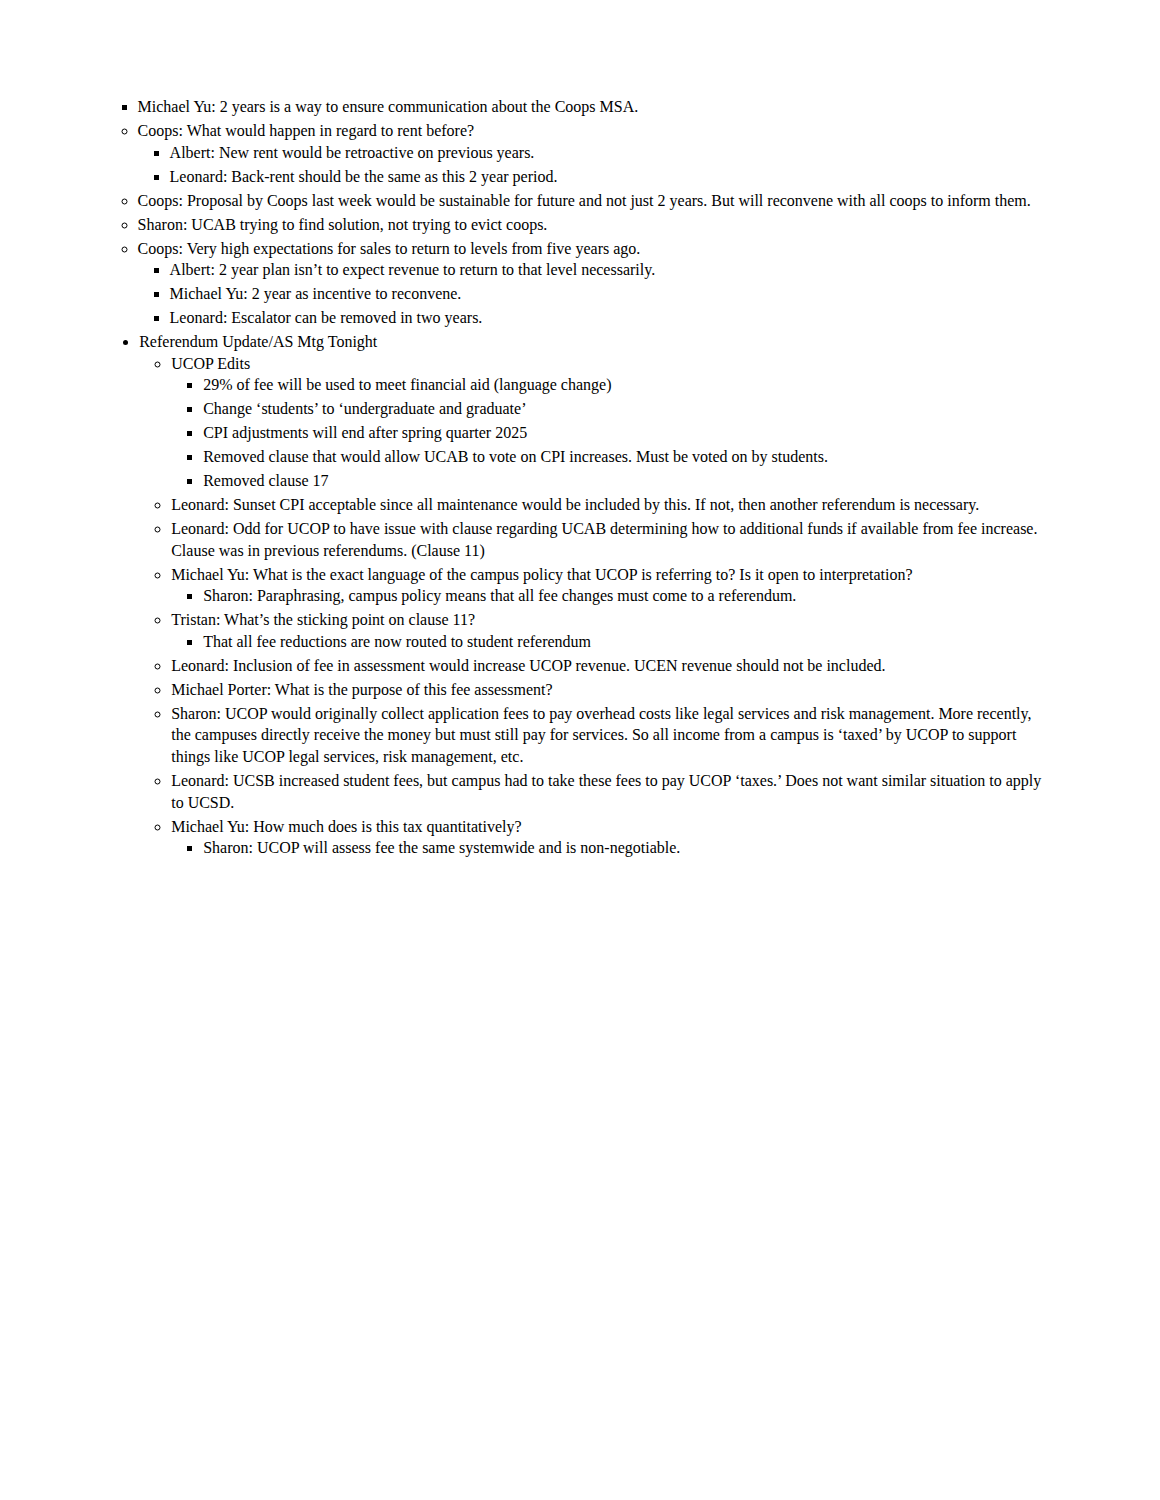Michael Yu: 2 years is a way to ensure communication about the Coops MSA.
Coops: What would happen in regard to rent before?
Albert: New rent would be retroactive on previous years.
Leonard: Back-rent should be the same as this 2 year period.
Coops: Proposal by Coops last week would be sustainable for future and not just 2 years. But will reconvene with all coops to inform them.
Sharon: UCAB trying to find solution, not trying to evict coops.
Coops: Very high expectations for sales to return to levels from five years ago.
Albert: 2 year plan isn’t to expect revenue to return to that level necessarily.
Michael Yu: 2 year as incentive to reconvene.
Leonard: Escalator can be removed in two years.
Referendum Update/AS Mtg Tonight
UCOP Edits
29% of fee will be used to meet financial aid (language change)
Change ‘students’ to ‘undergraduate and graduate’
CPI adjustments will end after spring quarter 2025
Removed clause that would allow UCAB to vote on CPI increases. Must be voted on by students.
Removed clause 17
Leonard: Sunset CPI acceptable since all maintenance would be included by this. If not, then another referendum is necessary.
Leonard: Odd for UCOP to have issue with clause regarding UCAB determining how to additional funds if available from fee increase. Clause was in previous referendums. (Clause 11)
Michael Yu: What is the exact language of the campus policy that UCOP is referring to? Is it open to interpretation?
Sharon: Paraphrasing, campus policy means that all fee changes must come to a referendum.
Tristan: What’s the sticking point on clause 11?
That all fee reductions are now routed to student referendum
Leonard: Inclusion of fee in assessment would increase UCOP revenue. UCEN revenue should not be included.
Michael Porter: What is the purpose of this fee assessment?
Sharon: UCOP would originally collect application fees to pay overhead costs like legal services and risk management. More recently, the campuses directly receive the money but must still pay for services. So all income from a campus is ‘taxed’ by UCOP to support things like UCOP legal services, risk management, etc.
Leonard: UCSB increased student fees, but campus had to take these fees to pay UCOP ‘taxes.’ Does not want similar situation to apply to UCSD.
Michael Yu: How much does is this tax quantitatively?
Sharon: UCOP will assess fee the same systemwide and is non-negotiable.